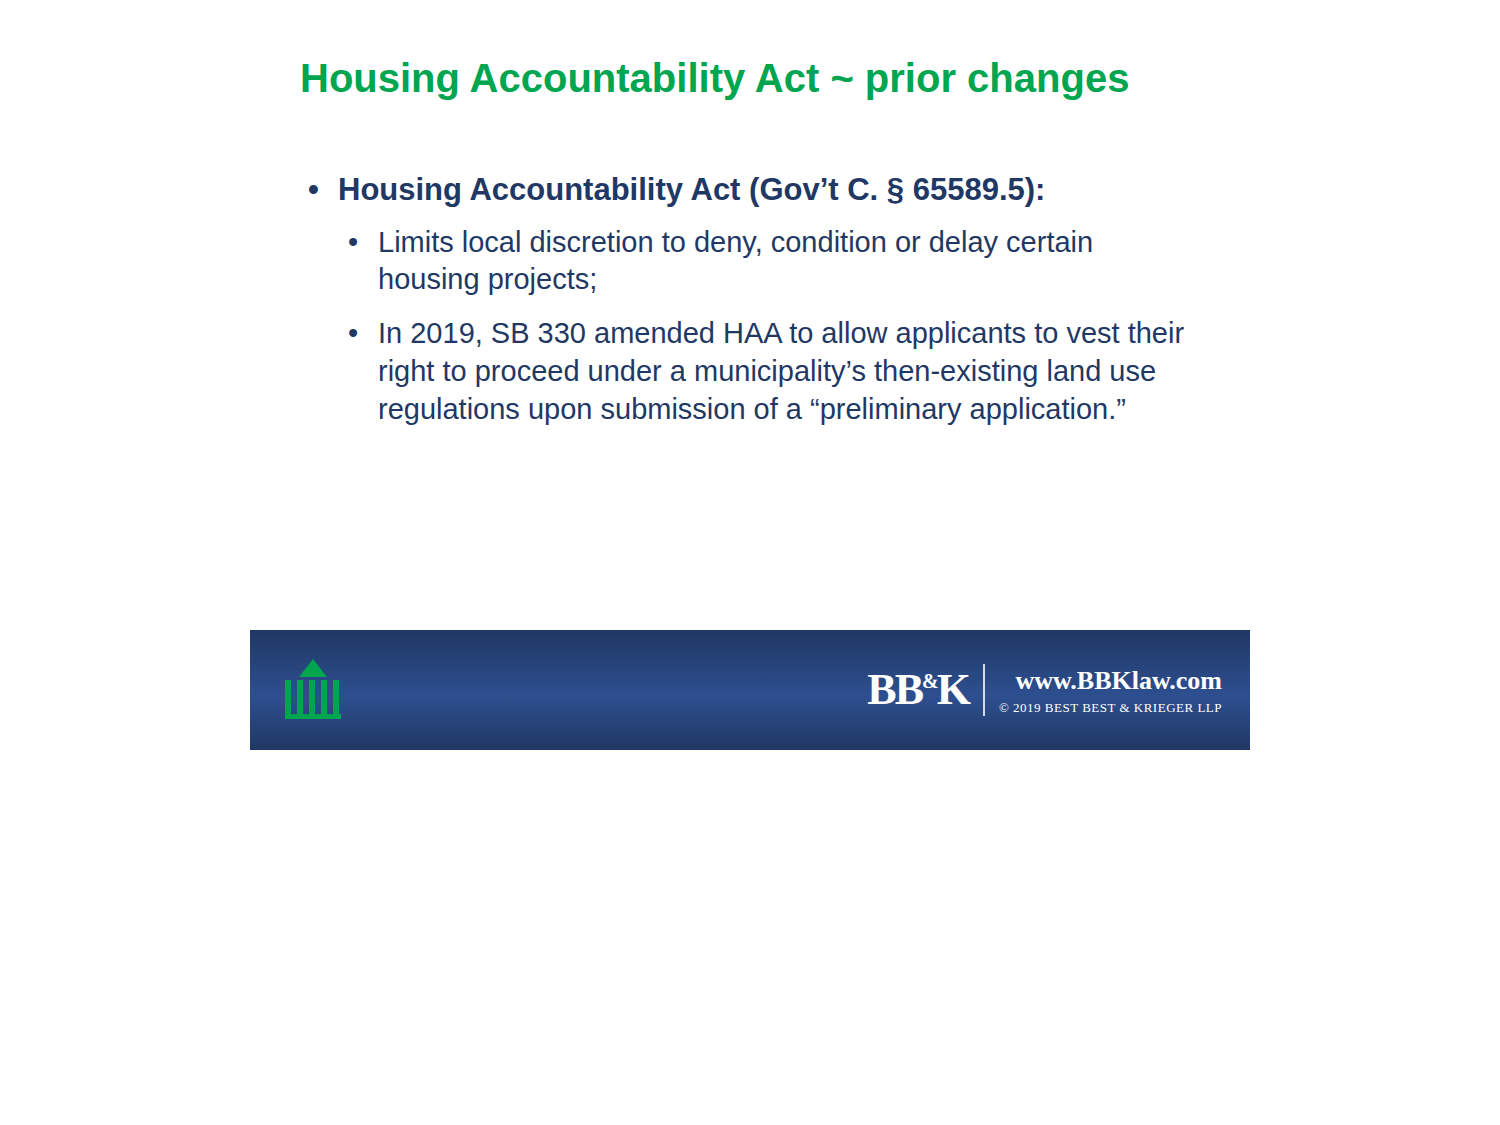Housing Accountability Act ~ prior changes
Housing Accountability Act (Gov’t C. § 65589.5):
Limits local discretion to deny, condition or delay certain housing projects;
In 2019, SB 330 amended HAA to allow applicants to vest their right to proceed under a municipality’s then-existing land use regulations upon submission of a “preliminary application.”
BB&K
www.BBKlaw.com
© 2019 BEST BEST & KRIEGER LLP